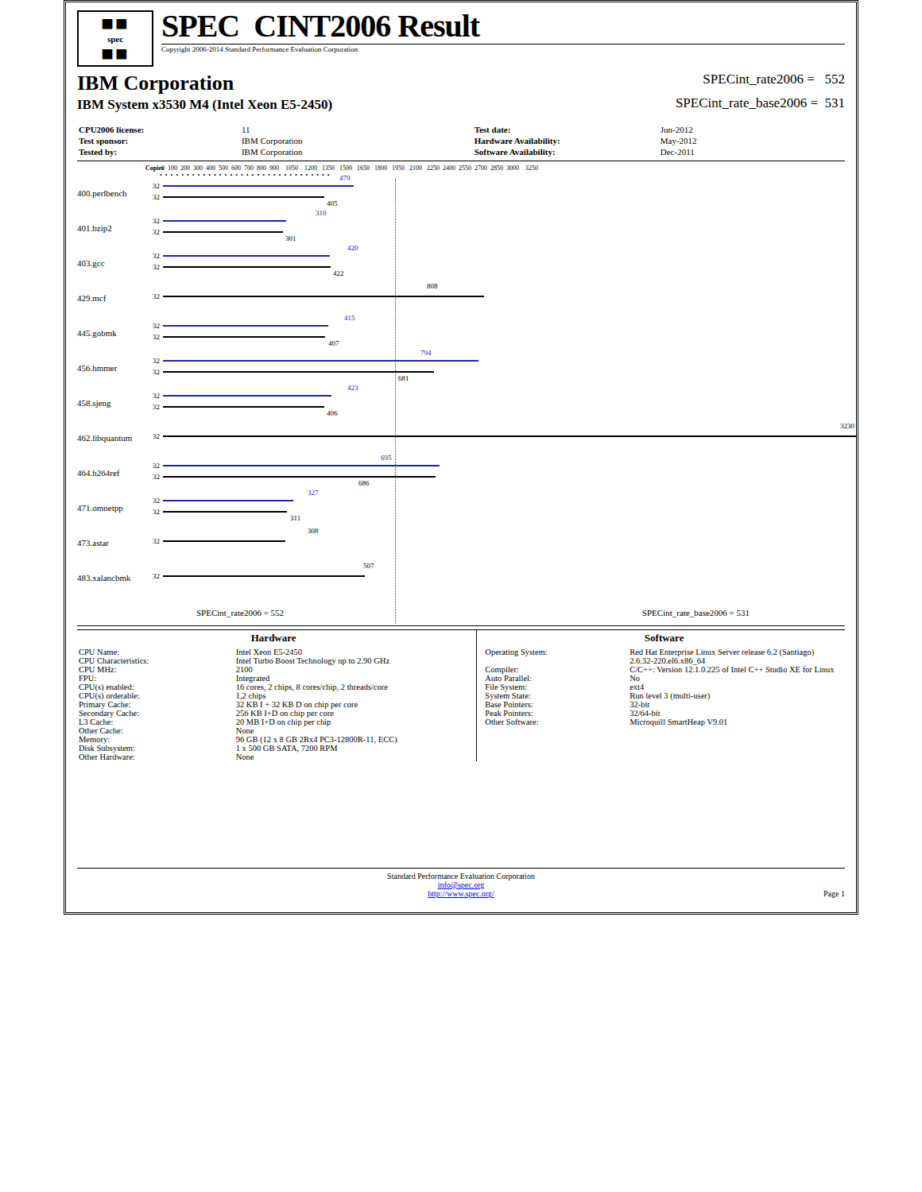■■
spec
■■
SPEC CINT2006 Result
Copyright 2006-2014 Standard Performance Evaluation Corporation
IBM Corporation
IBM System x3530 M4 (Intel Xeon E5-2450)
SPECint_rate2006 = 552
SPECint_rate_base2006 = 531
| CPU2006 license: | 11 | Test date: | Jun-2012 |
| Test sponsor: | IBM Corporation | Hardware Availability: | May-2012 |
| Tested by: | IBM Corporation | Software Availability: | Dec-2011 |
Copies 0 100 200 300 400 500 600 700 800 900 1050 1200 1350 1500 1650 1800 1950 2100 2250 2400 2550 2700 2850 3000 3250
• • • • • • • • • • • • • • • • • • • • • • • • • • • • • • • •
400.perlbench
32
32
479
405
401.bzip2
32
32
310
301
403.gcc
32
32
420
422
429.mcf
32
808
445.gobmk
32
32
415
407
456.hmmer
32
32
794
681
458.sjeng
32
32
423
406
462.libquantum
32
3230
464.h264ref
32
32
695
686
471.omnetpp
32
32
327
311
473.astar
32
308
483.xalancbmk
32
507
SPECint_rate2006 = 552 SPECint_rate_base2006 = 531
Hardware
| CPU Name: | Intel Xeon E5-2450 |
| CPU Characteristics: | Intel Turbo Boost Technology up to 2.90 GHz |
| CPU MHz: | 2100 |
| FPU: | Integrated |
| CPU(s) enabled: | 16 cores, 2 chips, 8 cores/chip, 2 threads/core |
| CPU(s) orderable: | 1,2 chips |
| Primary Cache: | 32 KB I + 32 KB D on chip per core |
| Secondary Cache: | 256 KB I+D on chip per core |
| L3 Cache: | 20 MB I+D on chip per chip |
| Other Cache: | None |
| Memory: | 96 GB (12 x 8 GB 2Rx4 PC3-12800R-11, ECC) |
| Disk Subsystem: | 1 x 500 GB SATA, 7200 RPM |
| Other Hardware: | None |
Software
| Operating System: | Red Hat Enterprise Linux Server release 6.2 (Santiago) 2.6.32-220.el6.x86_64 |
| Compiler: | C/C++: Version 12.1.0.225 of Intel C++ Studio XE for Linux |
| Auto Parallel: | No |
| File System: | ext4 |
| System State: | Run level 3 (multi-user) |
| Base Pointers: | 32-bit |
| Peak Pointers: | 32/64-bit |
| Other Software: | Microquill SmartHeap V9.01 |
Standard Performance Evaluation Corporation
info@spec.org
http://www.spec.org/ Page 1